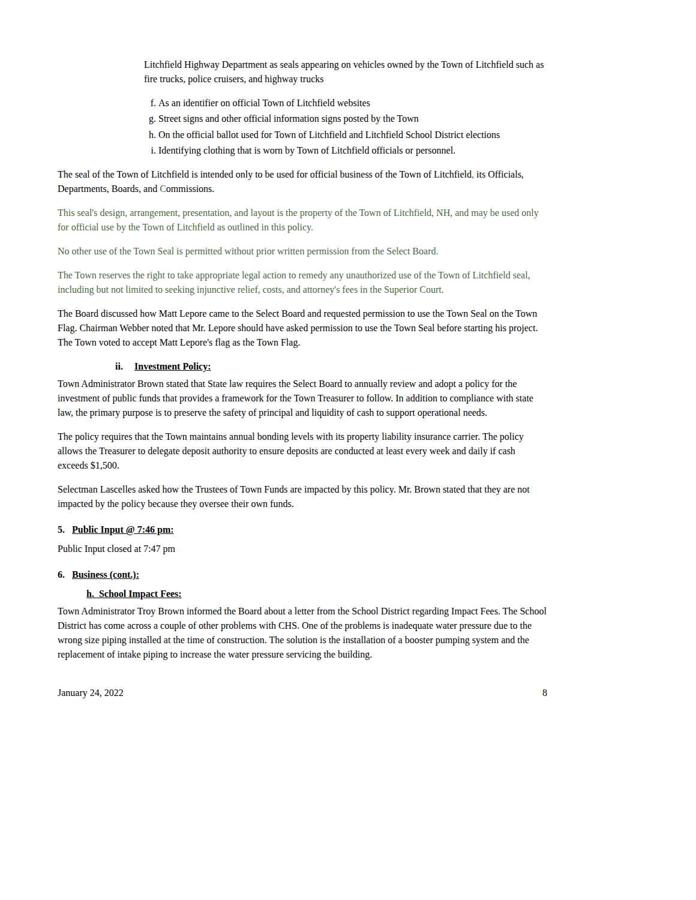Litchfield Highway Department as seals appearing on vehicles owned by the Town of Litchfield such as fire trucks, police cruisers, and highway trucks
As an identifier on official Town of Litchfield websites
Street signs and other official information signs posted by the Town
On the official ballot used for Town of Litchfield and Litchfield School District elections
Identifying clothing that is worn by Town of Litchfield officials or personnel.
The seal of the Town of Litchfield is intended only to be used for official business of the Town of Litchfield, its Officials, Departments, Boards, and Commissions.
This seal's design, arrangement, presentation, and layout is the property of the Town of Litchfield, NH, and may be used only for official use by the Town of Litchfield as outlined in this policy.
No other use of the Town Seal is permitted without prior written permission from the Select Board.
The Town reserves the right to take appropriate legal action to remedy any unauthorized use of the Town of Litchfield seal, including but not limited to seeking injunctive relief, costs, and attorney's fees in the Superior Court.
The Board discussed how Matt Lepore came to the Select Board and requested permission to use the Town Seal on the Town Flag. Chairman Webber noted that Mr. Lepore should have asked permission to use the Town Seal before starting his project. The Town voted to accept Matt Lepore's flag as the Town Flag.
ii. Investment Policy:
Town Administrator Brown stated that State law requires the Select Board to annually review and adopt a policy for the investment of public funds that provides a framework for the Town Treasurer to follow. In addition to compliance with state law, the primary purpose is to preserve the safety of principal and liquidity of cash to support operational needs.
The policy requires that the Town maintains annual bonding levels with its property liability insurance carrier. The policy allows the Treasurer to delegate deposit authority to ensure deposits are conducted at least every week and daily if cash exceeds $1,500.
Selectman Lascelles asked how the Trustees of Town Funds are impacted by this policy. Mr. Brown stated that they are not impacted by the policy because they oversee their own funds.
5. Public Input @ 7:46 pm:
Public Input closed at 7:47 pm
6. Business (cont.):
h. School Impact Fees:
Town Administrator Troy Brown informed the Board about a letter from the School District regarding Impact Fees. The School District has come across a couple of other problems with CHS. One of the problems is inadequate water pressure due to the wrong size piping installed at the time of construction. The solution is the installation of a booster pumping system and the replacement of intake piping to increase the water pressure servicing the building.
January 24, 2022 8